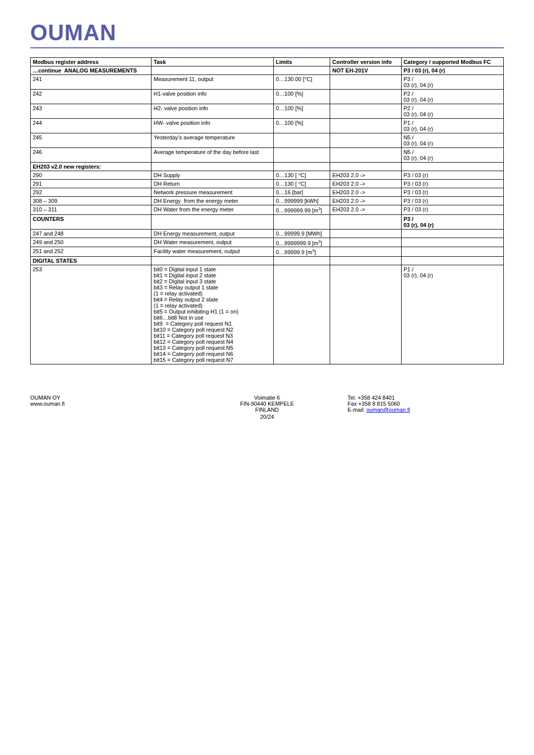OUMAN
| Modbus register address | Task | Limits | Controller version info | Category / supported Modbus FC |
| --- | --- | --- | --- | --- |
| …continue ANALOG MEASUREMENTS | | | NOT EH-201V | P3 / 03 (r), 04 (r) |
| 241 | Measurement 11, output | 0…130.00 [°C] | | P3 / 03 (r), 04 (r) |
| 242 | H1-valve position info | 0…100 [%] | | P2 / 03 (r), 04 (r) |
| 243 | H2- valve position info | 0…100 [%] | | P2 / 03 (r), 04 (r) |
| 244 | HW- valve position info | 0…100 [%] | | P1 / 03 (r), 04 (r) |
| 245 | Yesterday’s average temperature | | | N5 / 03 (r), 04 (r) |
| 246 | Average temperature of the day before last | | | N5 / 03 (r), 04 (r) |
| EH203 v2.0 new registers: | | | | |
| 290 | DH Supply | 0…130 [ °C] | EH203 2.0 -> | P3 / 03 (r) |
| 291 | DH Return | 0…130 [ °C] | EH203 2.0 -> | P3 / 03 (r) |
| 292 | Network pressure measurement | 0…16 [bar] | EH203 2.0 -> | P3 / 03 (r) |
| 308 – 309 | DH Energy from the energy meter | 0…999999 [kWh] | EH203 2.0 -> | P3 / 03 (r) |
| 310 – 311 | DH Water from the energy meter | 0…999999.99 [m 3 ] | EH203 2.0 -> | P3 / 03 (r) |
| COUNTERS | | | | P3 / 03 (r), 04 (r) |
| 247 and 248 | DH Energy measurement, output | 0…99999.9 [MWh] | | |
| 249 and 250 | DH Water measurement, output | 0…9999999.9 [m 3 ] | | |
| 251 and 252 | Facility water measurement, output | 0…99999.9 [m 3 ] | | |
| DIGITAL STATES | | | | |
| 253 | bit0 = Digital input 1 state bit1 = Digital input 2 state bit2 = Digital input 3 state bit3 = Relay output 1 state (1 = relay activated) bit4 = Relay output 2 state (1 = relay activated) bit5 = Output inhibiting H1 (1 = on) bit6…bit8 Not in use bit9 = Category poll request N1 bit10 = Category poll request N2 bit11 = Category poll request N3 bit12 = Category poll request N4 bit13 = Category poll request N5 bit14 = Category poll request N6 bit15 = Category poll request N7 | | | P1 / 03 (r), 04 (r) |
| OUMAN OY www.ouman.fi | Voimatie 6 FIN-90440 KEMPELE FINLAND | Tel. +358 424 8401 Fax +358 8 815 5060 E-mail: ouman@ouman.fi |
20/24